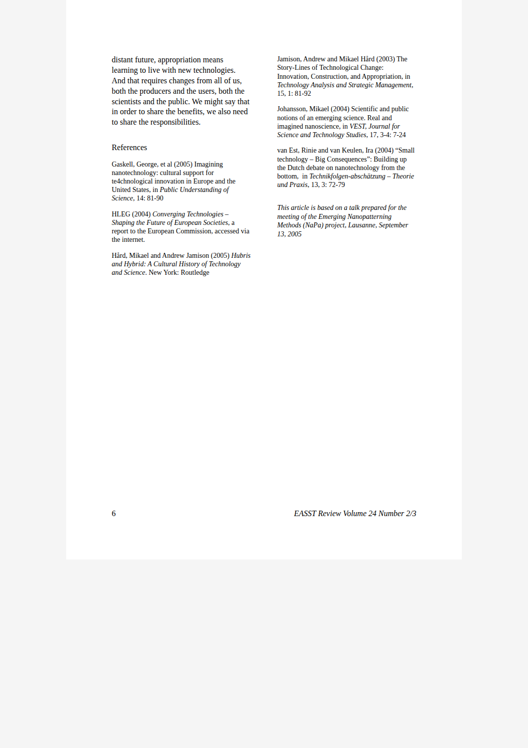distant future, appropriation means learning to live with new technologies. And that requires changes from all of us, both the producers and the users, both the scientists and the public. We might say that in order to share the benefits, we also need to share the responsibilities.
References
Gaskell, George, et al (2005) Imagining nanotechnology: cultural support for te4chnological innovation in Europe and the United States, in Public Understanding of Science, 14: 81-90
HLEG (2004) Converging Technologies – Shaping the Future of European Societies, a report to the European Commission, accessed via the internet.
Hård, Mikael and Andrew Jamison (2005) Hubris and Hybrid: A Cultural History of Technology and Science. New York: Routledge
Jamison, Andrew and Mikael Hård (2003) The Story-Lines of Technological Change: Innovation, Construction, and Appropriation, in Technology Analysis and Strategic Management, 15, 1: 81-92
Johansson, Mikael (2004) Scientific and public notions of an emerging science. Real and imagined nanoscience, in VEST, Journal for Science and Technology Studies, 17, 3-4: 7-24
van Est, Rinie and van Keulen, Ira (2004) “Small technology – Big Consequences”: Building up the Dutch debate on nanotechnology from the bottom, in Technikfolgen-abschätzung – Theorie und Praxis, 13, 3: 72-79
This article is based on a talk prepared for the meeting of the Emerging Nanopatterning Methods (NaPa) project, Lausanne, September 13, 2005
6 EASST Review Volume 24 Number 2/3